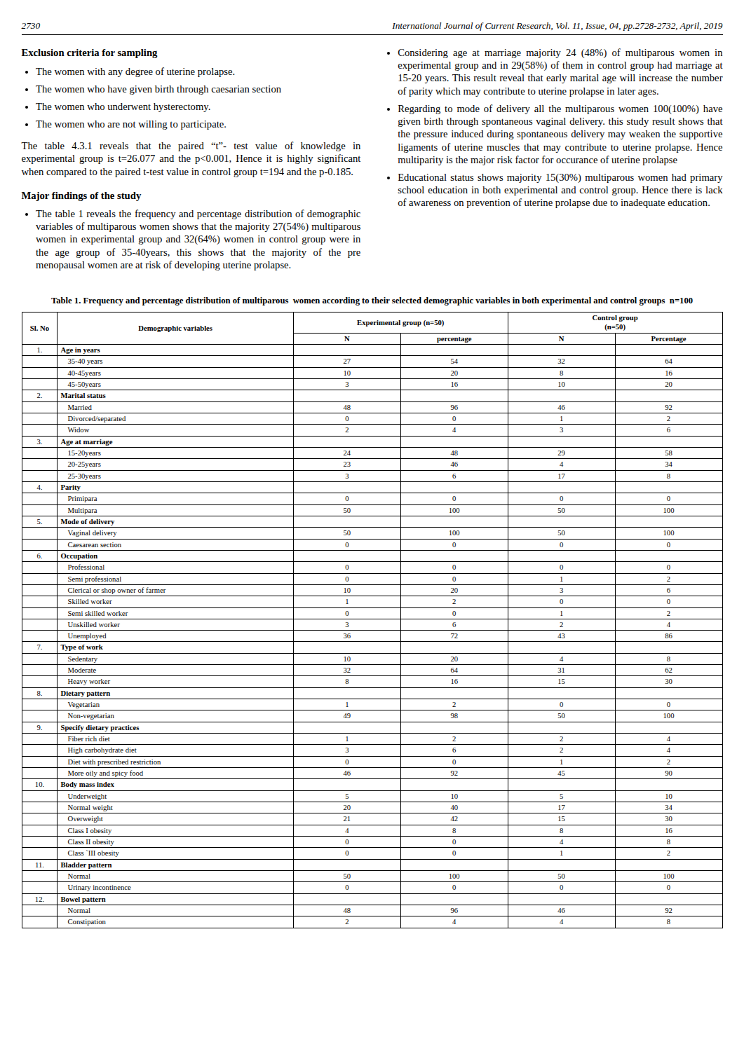2730 International Journal of Current Research, Vol. 11, Issue, 04, pp.2728-2732, April, 2019
Exclusion criteria for sampling
The women with any degree of uterine prolapse.
The women who have given birth through caesarian section
The women who underwent hysterectomy.
The women who are not willing to participate.
The table 4.3.1 reveals that the paired “t”- test value of knowledge in experimental group is t=26.077 and the p<0.001, Hence it is highly significant when compared to the paired t-test value in control group t=194 and the p-0.185.
Major findings of the study
The table 1 reveals the frequency and percentage distribution of demographic variables of multiparous women shows that the majority 27(54%) multiparous women in experimental group and 32(64%) women in control group were in the age group of 35-40years, this shows that the majority of the pre menopausal women are at risk of developing uterine prolapse.
Considering age at marriage majority 24 (48%) of multiparous women in experimental group and in 29(58%) of them in control group had marriage at 15-20 years. This result reveal that early marital age will increase the number of parity which may contribute to uterine prolapse in later ages.
Regarding to mode of delivery all the multiparous women 100(100%) have given birth through spontaneous vaginal delivery. this study result shows that the pressure induced during spontaneous delivery may weaken the supportive ligaments of uterine muscles that may contribute to uterine prolapse. Hence multiparity is the major risk factor for occurance of uterine prolapse
Educational status shows majority 15(30%) multiparous women had primary school education in both experimental and control group. Hence there is lack of awareness on prevention of uterine prolapse due to inadequate education.
Table 1. Frequency and percentage distribution of multiparous women according to their selected demographic variables in both experimental and control groups n=100
| Sl. No | Demographic variables | Experimental group (n=50) | Control group (n=50) |
| --- | --- | --- | --- |
| N | percentage | N | Percentage |
| 1. | Age in years | | | | |
| | 35-40 years | 27 | 54 | 32 | 64 |
| | 40-45years | 10 | 20 | 8 | 16 |
| | 45-50years | 3 | 16 | 10 | 20 |
| 2. | Marital status | | | | |
| | Married | 48 | 96 | 46 | 92 |
| | Divorced/separated | 0 | 0 | 1 | 2 |
| | Widow | 2 | 4 | 3 | 6 |
| 3. | Age at marriage | | | | |
| | 15-20years | 24 | 48 | 29 | 58 |
| | 20-25years | 23 | 46 | 4 | 34 |
| | 25-30years | 3 | 6 | 17 | 8 |
| 4. | Parity | | | | |
| | Primipara | 0 | 0 | 0 | 0 |
| | Multipara | 50 | 100 | 50 | 100 |
| 5. | Mode of delivery | | | | |
| | Vaginal delivery | 50 | 100 | 50 | 100 |
| | Caesarean section | 0 | 0 | 0 | 0 |
| 6. | Occupation | | | | |
| | Professional | 0 | 0 | 0 | 0 |
| | Semi professional | 0 | 0 | 1 | 2 |
| | Clerical or shop owner of farmer | 10 | 20 | 3 | 6 |
| | Skilled worker | 1 | 2 | 0 | 0 |
| | Semi skilled worker | 0 | 0 | 1 | 2 |
| | Unskilled worker | 3 | 6 | 2 | 4 |
| | Unemployed | 36 | 72 | 43 | 86 |
| 7. | Type of work | | | | |
| | Sedentary | 10 | 20 | 4 | 8 |
| | Moderate | 32 | 64 | 31 | 62 |
| | Heavy worker | 8 | 16 | 15 | 30 |
| 8. | Dietary pattern | | | | |
| | Vegetarian | 1 | 2 | 0 | 0 |
| | Non-vegetarian | 49 | 98 | 50 | 100 |
| 9. | Specify dietary practices | | | | |
| | Fiber rich diet | 1 | 2 | 2 | 4 |
| | High carbohydrate diet | 3 | 6 | 2 | 4 |
| | Diet with prescribed restriction | 0 | 0 | 1 | 2 |
| | More oily and spicy food | 46 | 92 | 45 | 90 |
| 10. | Body mass index | | | | |
| | Underweight | 5 | 10 | 5 | 10 |
| | Normal weight | 20 | 40 | 17 | 34 |
| | Overweight | 21 | 42 | 15 | 30 |
| | Class I obesity | 4 | 8 | 8 | 16 |
| | Class II obesity | 0 | 0 | 4 | 8 |
| | Class `III obesity | 0 | 0 | 1 | 2 |
| 11. | Bladder pattern | | | | |
| | Normal | 50 | 100 | 50 | 100 |
| | Urinary incontinence | 0 | 0 | 0 | 0 |
| 12. | Bowel pattern | | | | |
| | Normal | 48 | 96 | 46 | 92 |
| | Constipation | 2 | 4 | 4 | 8 |